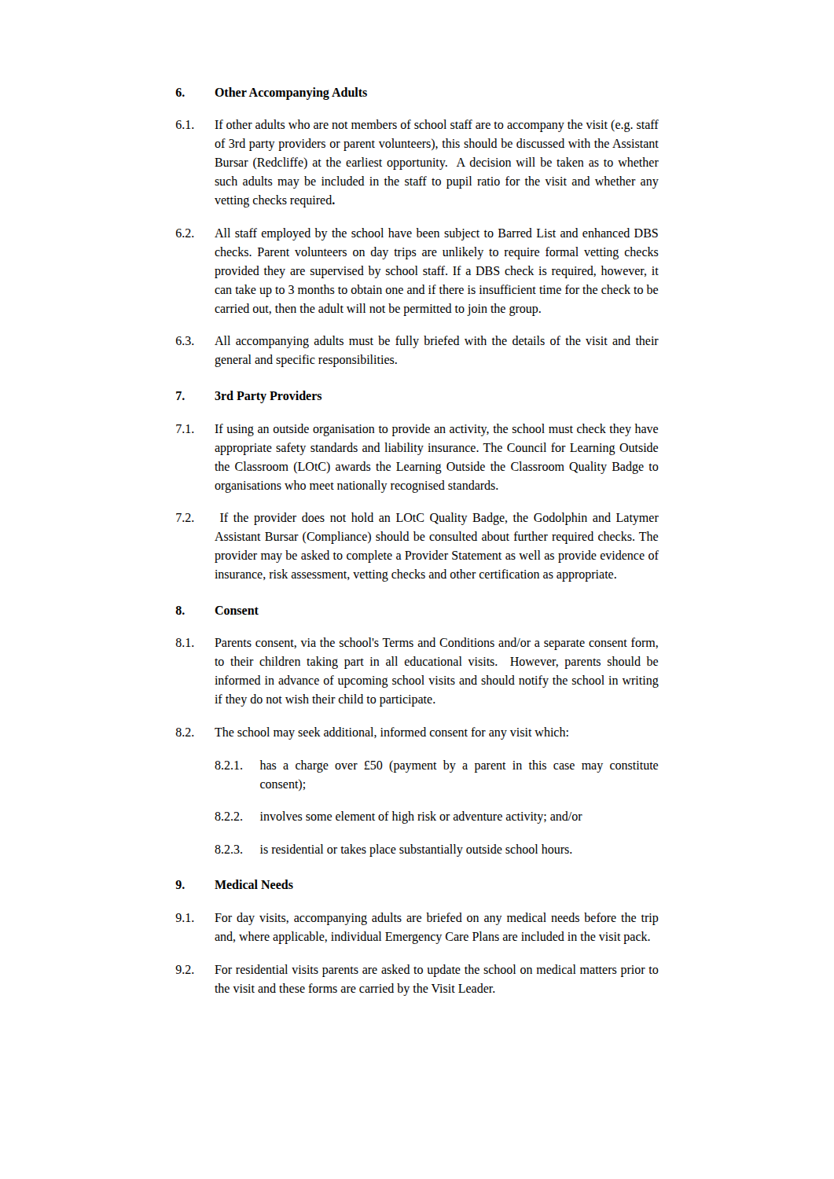6. Other Accompanying Adults
6.1. If other adults who are not members of school staff are to accompany the visit (e.g. staff of 3rd party providers or parent volunteers), this should be discussed with the Assistant Bursar (Redcliffe) at the earliest opportunity. A decision will be taken as to whether such adults may be included in the staff to pupil ratio for the visit and whether any vetting checks required.
6.2. All staff employed by the school have been subject to Barred List and enhanced DBS checks. Parent volunteers on day trips are unlikely to require formal vetting checks provided they are supervised by school staff. If a DBS check is required, however, it can take up to 3 months to obtain one and if there is insufficient time for the check to be carried out, then the adult will not be permitted to join the group.
6.3. All accompanying adults must be fully briefed with the details of the visit and their general and specific responsibilities.
7. 3rd Party Providers
7.1. If using an outside organisation to provide an activity, the school must check they have appropriate safety standards and liability insurance. The Council for Learning Outside the Classroom (LOtC) awards the Learning Outside the Classroom Quality Badge to organisations who meet nationally recognised standards.
7.2. If the provider does not hold an LOtC Quality Badge, the Godolphin and Latymer Assistant Bursar (Compliance) should be consulted about further required checks. The provider may be asked to complete a Provider Statement as well as provide evidence of insurance, risk assessment, vetting checks and other certification as appropriate.
8. Consent
8.1. Parents consent, via the school's Terms and Conditions and/or a separate consent form, to their children taking part in all educational visits. However, parents should be informed in advance of upcoming school visits and should notify the school in writing if they do not wish their child to participate.
8.2. The school may seek additional, informed consent for any visit which:
8.2.1. has a charge over £50 (payment by a parent in this case may constitute consent);
8.2.2. involves some element of high risk or adventure activity; and/or
8.2.3. is residential or takes place substantially outside school hours.
9. Medical Needs
9.1. For day visits, accompanying adults are briefed on any medical needs before the trip and, where applicable, individual Emergency Care Plans are included in the visit pack.
9.2. For residential visits parents are asked to update the school on medical matters prior to the visit and these forms are carried by the Visit Leader.